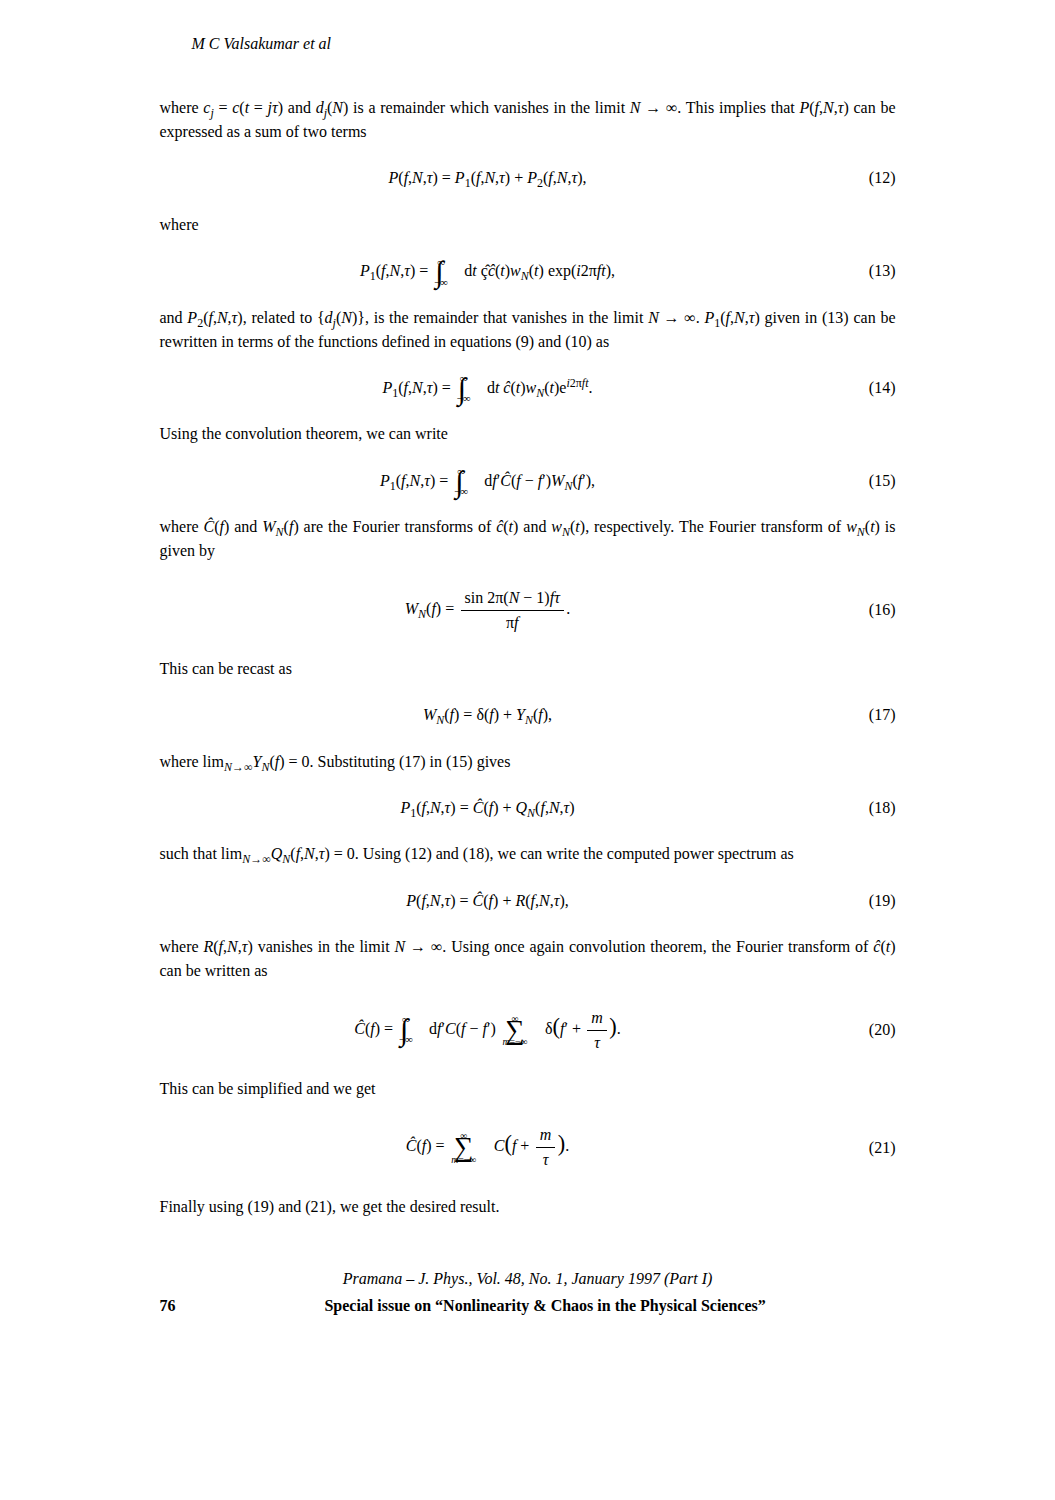M C Valsakumar et al
where cj = c(t = jτ) and dj(N) is a remainder which vanishes in the limit N → ∞. This implies that P(f,N,τ) can be expressed as a sum of two terms
P(f,N,τ) = P1(f,N,τ) + P2(f,N,τ),
(12)
where
P1(f,N,τ) = ∫∞−∞ dt ç̂ĉ(t)wN(t) exp(i2πft),
(13)
and P2(f,N,τ), related to {dj(N)}, is the remainder that vanishes in the limit N → ∞. P1(f,N,τ) given in (13) can be rewritten in terms of the functions defined in equations (9) and (10) as
P1(f,N,τ) = ∫∞−∞ dt ĉ(t)wN(t)ei2πft.
(14)
Using the convolution theorem, we can write
P1(f,N,τ) = ∫∞−∞ df′Ĉ(f − f′)WN(f′),
(15)
where Ĉ(f) and WN(f) are the Fourier transforms of ĉ(t) and wN(t), respectively. The Fourier transform of wN(t) is given by
WN(f) = sin 2π(N − 1)fτ πf.
(16)
This can be recast as
WN(f) = δ(f) + YN(f),
(17)
where limN→∞YN(f) = 0. Substituting (17) in (15) gives
P1(f,N,τ) = Ĉ(f) + QN(f,N,τ)
(18)
such that limN→∞QN(f,N,τ) = 0. Using (12) and (18), we can write the computed power spectrum as
P(f,N,τ) = Ĉ(f) + R(f,N,τ),
(19)
where R(f,N,τ) vanishes in the limit N → ∞. Using once again convolution theorem, the Fourier transform of ĉ(t) can be written as
Ĉ(f) = ∫∞−∞ df′C(f − f′) ∑∞m=−∞ δ(f′ + mτ).
(20)
This can be simplified and we get
Ĉ(f) = ∑∞m=−∞ C(f + mτ).
(21)
Finally using (19) and (21), we get the desired result.
Pramana – J. Phys., Vol. 48, No. 1, January 1997 (Part I)
76 Special issue on “Nonlinearity & Chaos in the Physical Sciences”